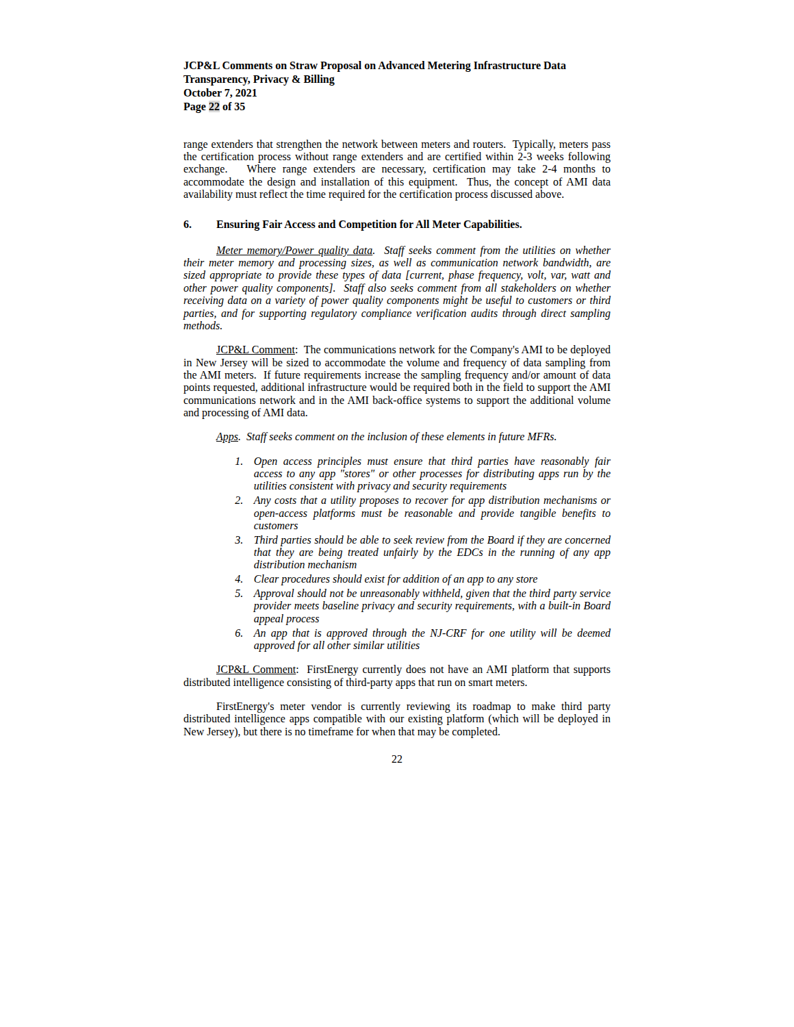JCP&L Comments on Straw Proposal on Advanced Metering Infrastructure Data
Transparency, Privacy & Billing
October 7, 2021
Page 22 of 35
range extenders that strengthen the network between meters and routers. Typically, meters pass the certification process without range extenders and are certified within 2-3 weeks following exchange. Where range extenders are necessary, certification may take 2-4 months to accommodate the design and installation of this equipment. Thus, the concept of AMI data availability must reflect the time required for the certification process discussed above.
6. Ensuring Fair Access and Competition for All Meter Capabilities.
Meter memory/Power quality data. Staff seeks comment from the utilities on whether their meter memory and processing sizes, as well as communication network bandwidth, are sized appropriate to provide these types of data [current, phase frequency, volt, var, watt and other power quality components]. Staff also seeks comment from all stakeholders on whether receiving data on a variety of power quality components might be useful to customers or third parties, and for supporting regulatory compliance verification audits through direct sampling methods.
JCP&L Comment: The communications network for the Company's AMI to be deployed in New Jersey will be sized to accommodate the volume and frequency of data sampling from the AMI meters. If future requirements increase the sampling frequency and/or amount of data points requested, additional infrastructure would be required both in the field to support the AMI communications network and in the AMI back-office systems to support the additional volume and processing of AMI data.
Apps. Staff seeks comment on the inclusion of these elements in future MFRs.
Open access principles must ensure that third parties have reasonably fair access to any app "stores" or other processes for distributing apps run by the utilities consistent with privacy and security requirements
Any costs that a utility proposes to recover for app distribution mechanisms or open-access platforms must be reasonable and provide tangible benefits to customers
Third parties should be able to seek review from the Board if they are concerned that they are being treated unfairly by the EDCs in the running of any app distribution mechanism
Clear procedures should exist for addition of an app to any store
Approval should not be unreasonably withheld, given that the third party service provider meets baseline privacy and security requirements, with a built-in Board appeal process
An app that is approved through the NJ-CRF for one utility will be deemed approved for all other similar utilities
JCP&L Comment: FirstEnergy currently does not have an AMI platform that supports distributed intelligence consisting of third-party apps that run on smart meters.
FirstEnergy's meter vendor is currently reviewing its roadmap to make third party distributed intelligence apps compatible with our existing platform (which will be deployed in New Jersey), but there is no timeframe for when that may be completed.
22